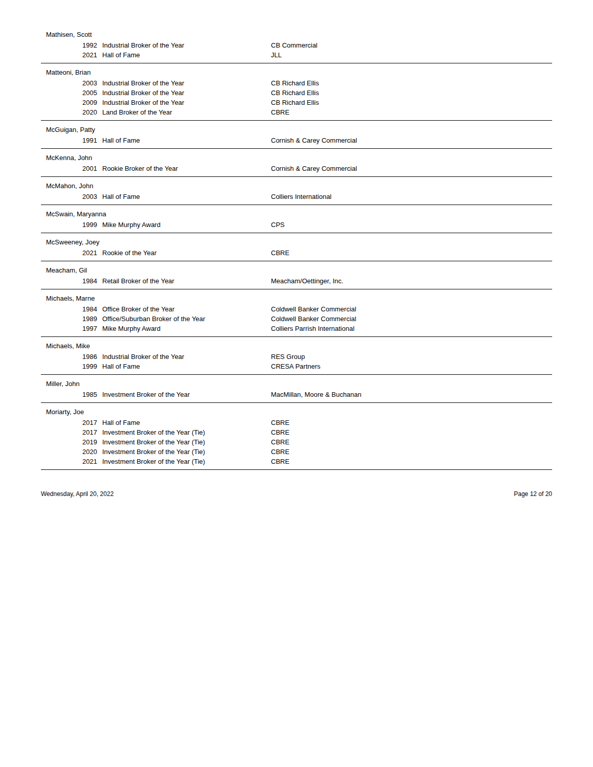Mathisen, Scott
| 1992 | Industrial Broker of the Year | CB Commercial |
| 2021 | Hall of Fame | JLL |
Matteoni, Brian
| 2003 | Industrial Broker of the Year | CB Richard Ellis |
| 2005 | Industrial Broker of the Year | CB Richard Ellis |
| 2009 | Industrial Broker of the Year | CB Richard Ellis |
| 2020 | Land Broker of the Year | CBRE |
McGuigan, Patty
| 1991 | Hall of Fame | Cornish & Carey Commercial |
McKenna, John
| 2001 | Rookie Broker of the Year | Cornish & Carey Commercial |
McMahon, John
| 2003 | Hall of Fame | Colliers International |
McSwain, Maryanna
| 1999 | Mike Murphy Award | CPS |
McSweeney, Joey
| 2021 | Rookie of the Year | CBRE |
Meacham, Gil
| 1984 | Retail Broker of the Year | Meacham/Oettinger, Inc. |
Michaels, Marne
| 1984 | Office Broker of the Year | Coldwell Banker Commercial |
| 1989 | Office/Suburban Broker of the Year | Coldwell Banker Commercial |
| 1997 | Mike Murphy Award | Colliers Parrish International |
Michaels, Mike
| 1986 | Industrial Broker of the Year | RES Group |
| 1999 | Hall of Fame | CRESA Partners |
Miller, John
| 1985 | Investment Broker of the Year | MacMillan, Moore & Buchanan |
Moriarty, Joe
| 2017 | Hall of Fame | CBRE |
| 2017 | Investment Broker of the Year (Tie) | CBRE |
| 2019 | Investment Broker of the Year (Tie) | CBRE |
| 2020 | Investment Broker of the Year (Tie) | CBRE |
| 2021 | Investment Broker of the Year (Tie) | CBRE |
Wednesday, April 20, 2022 Page 12 of 20